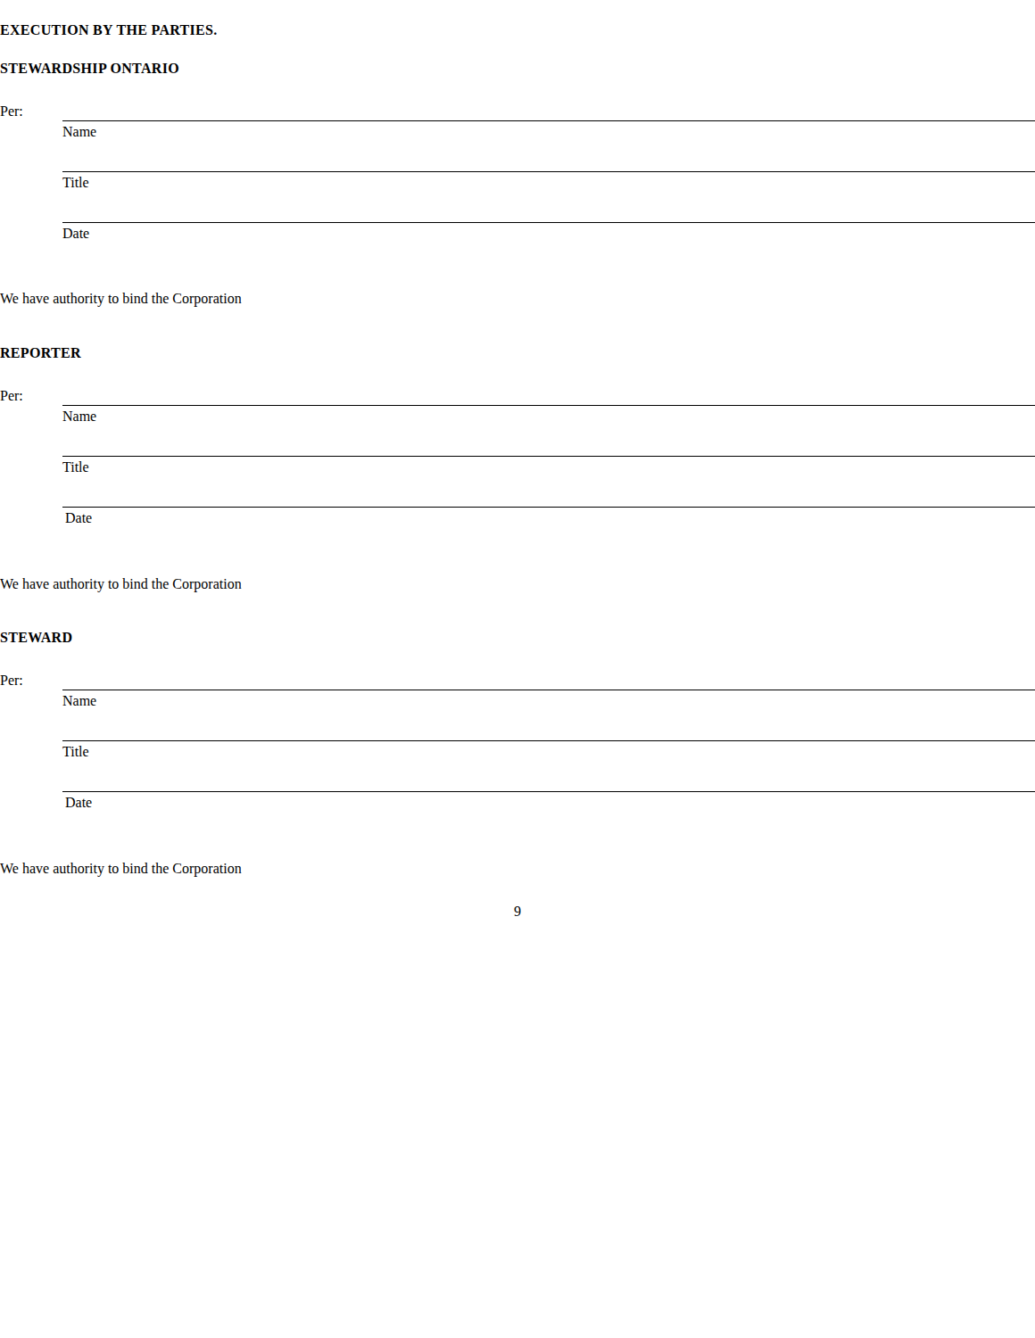EXECUTION BY THE PARTIES.
STEWARDSHIP ONTARIO
Per:
Name
Title
Date
We have authority to bind the Corporation
REPORTER
Per:
Name
Title
Date
We have authority to bind the Corporation
STEWARD
Per:
Name
Title
Date
We have authority to bind the Corporation
9